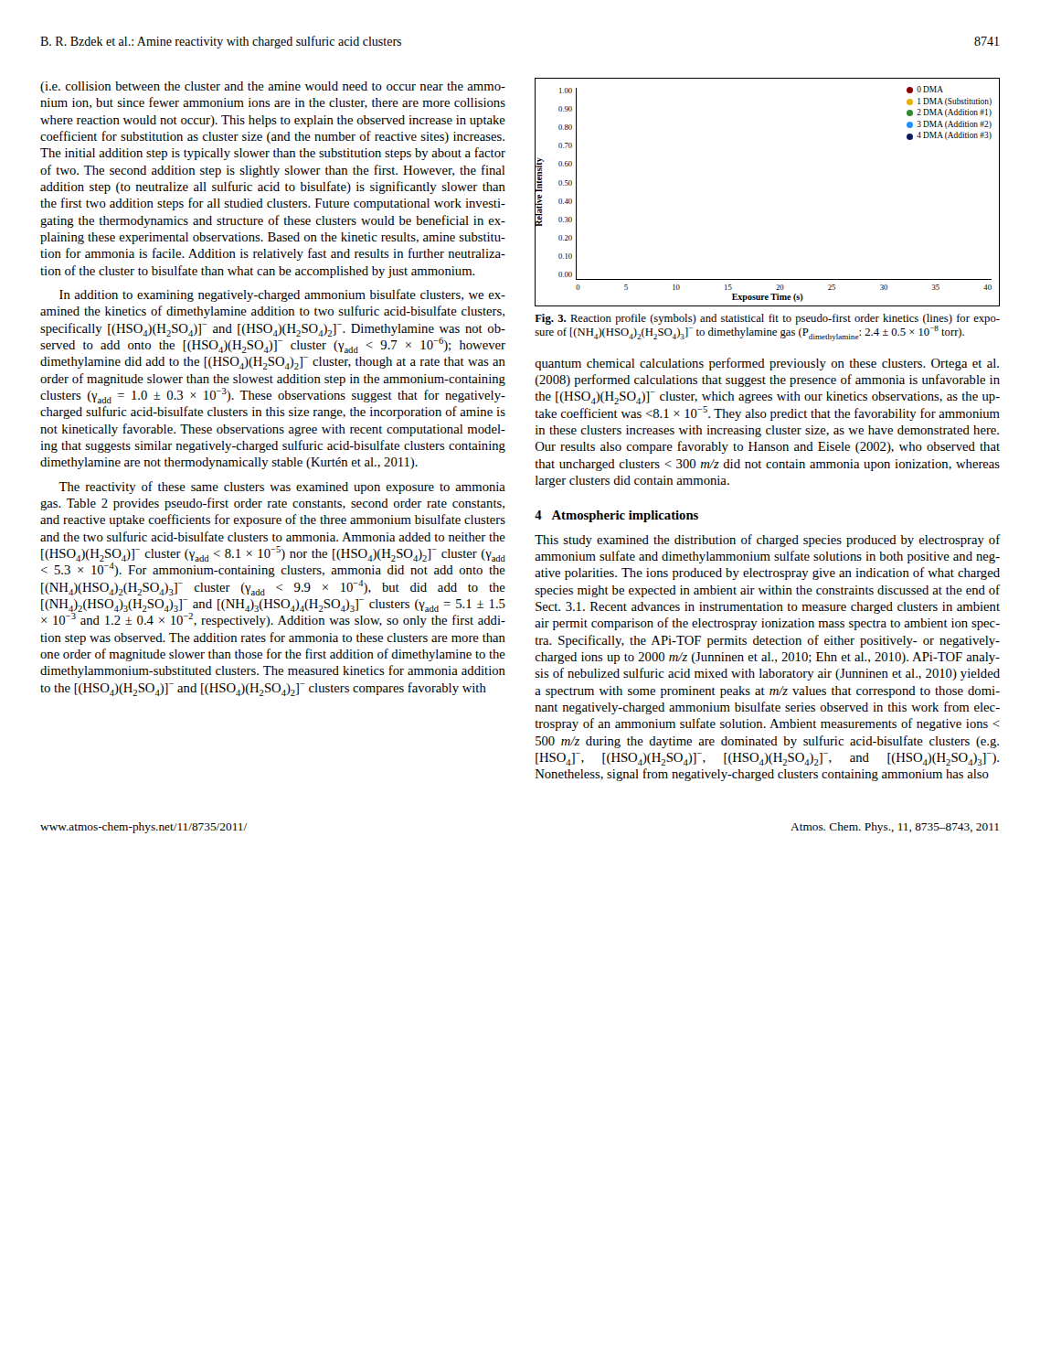B. R. Bzdek et al.: Amine reactivity with charged sulfuric acid clusters
8741
(i.e. collision between the cluster and the amine would need to occur near the ammonium ion, but since fewer ammonium ions are in the cluster, there are more collisions where reaction would not occur). This helps to explain the observed increase in uptake coefficient for substitution as cluster size (and the number of reactive sites) increases. The initial addition step is typically slower than the substitution steps by about a factor of two. The second addition step is slightly slower than the first. However, the final addition step (to neutralize all sulfuric acid to bisulfate) is significantly slower than the first two addition steps for all studied clusters. Future computational work investigating the thermodynamics and structure of these clusters would be beneficial in explaining these experimental observations. Based on the kinetic results, amine substitution for ammonia is facile. Addition is relatively fast and results in further neutralization of the cluster to bisulfate than what can be accomplished by just ammonium.
In addition to examining negatively-charged ammonium bisulfate clusters, we examined the kinetics of dimethylamine addition to two sulfuric acid-bisulfate clusters, specifically [(HSO4)(H2SO4)]− and [(HSO4)(H2SO4)2]−. Dimethylamine was not observed to add onto the [(HSO4)(H2SO4)]− cluster (γadd < 9.7 × 10−6); however dimethylamine did add to the [(HSO4)(H2SO4)2]− cluster, though at a rate that was an order of magnitude slower than the slowest addition step in the ammonium-containing clusters (γadd = 1.0 ± 0.3 × 10−3). These observations suggest that for negatively-charged sulfuric acid-bisulfate clusters in this size range, the incorporation of amine is not kinetically favorable. These observations agree with recent computational modeling that suggests similar negatively-charged sulfuric acid-bisulfate clusters containing dimethylamine are not thermodynamically stable (Kurtén et al., 2011).
The reactivity of these same clusters was examined upon exposure to ammonia gas. Table 2 provides pseudo-first order rate constants, second order rate constants, and reactive uptake coefficients for exposure of the three ammonium bisulfate clusters and the two sulfuric acid-bisulfate clusters to ammonia. Ammonia added to neither the [(HSO4)(H2SO4)]− cluster (γadd < 8.1 × 10−5) nor the [(HSO4)(H2SO4)2]− cluster (γadd < 5.3 × 10−4). For ammonium-containing clusters, ammonia did not add onto the [(NH4)(HSO4)2(H2SO4)3]− cluster (γadd < 9.9 × 10−4), but did add to the [(NH4)2(HSO4)3(H2SO4)3]− and [(NH4)3(HSO4)4(H2SO4)3]− clusters (γadd = 5.1 ± 1.5 × 10−3 and 1.2 ± 0.4 × 10−2, respectively). Addition was slow, so only the first addition step was observed. The addition rates for ammonia to these clusters are more than one order of magnitude slower than those for the first addition of dimethylamine to the dimethylammonium-substituted clusters. The measured kinetics for ammonia addition to the [(HSO4)(H2SO4)]− and [(HSO4)(H2SO4)2]− clusters compares favorably with
0 DMA
1 DMA (Substitution)
2 DMA (Addition #1)
3 DMA (Addition #2)
4 DMA (Addition #3)
Relative Intensity
1.00
0.90
0.80
0.70
0.60
0.50
0.40
0.30
0.20
0.10
0.00
0
5
10
15
20
25
30
35
40
Exposure Time (s)
Fig. 3. Reaction profile (symbols) and statistical fit to pseudo-first order kinetics (lines) for exposure of [(NH4)(HSO4)2(H2SO4)3]− to dimethylamine gas (Pdimethylamine: 2.4 ± 0.5 × 10−8 torr).
quantum chemical calculations performed previously on these clusters. Ortega et al. (2008) performed calculations that suggest the presence of ammonia is unfavorable in the [(HSO4)(H2SO4)]− cluster, which agrees with our kinetics observations, as the uptake coefficient was <8.1 × 10−5. They also predict that the favorability for ammonium in these clusters increases with increasing cluster size, as we have demonstrated here. Our results also compare favorably to Hanson and Eisele (2002), who observed that that uncharged clusters < 300 m/z did not contain ammonia upon ionization, whereas larger clusters did contain ammonia.
4 Atmospheric implications
This study examined the distribution of charged species produced by electrospray of ammonium sulfate and dimethylammonium sulfate solutions in both positive and negative polarities. The ions produced by electrospray give an indication of what charged species might be expected in ambient air within the constraints discussed at the end of Sect. 3.1. Recent advances in instrumentation to measure charged clusters in ambient air permit comparison of the electrospray ionization mass spectra to ambient ion spectra. Specifically, the APi-TOF permits detection of either positively- or negatively-charged ions up to 2000 m/z (Junninen et al., 2010; Ehn et al., 2010). APi-TOF analysis of nebulized sulfuric acid mixed with laboratory air (Junninen et al., 2010) yielded a spectrum with some prominent peaks at m/z values that correspond to those dominant negatively-charged ammonium bisulfate series observed in this work from electrospray of an ammonium sulfate solution. Ambient measurements of negative ions < 500 m/z during the daytime are dominated by sulfuric acid-bisulfate clusters (e.g. [HSO4]−, [(HSO4)(H2SO4)]−, [(HSO4)(H2SO4)2]−, and [(HSO4)(H2SO4)3]−). Nonetheless, signal from negatively-charged clusters containing ammonium has also
www.atmos-chem-phys.net/11/8735/2011/
Atmos. Chem. Phys., 11, 8735–8743, 2011